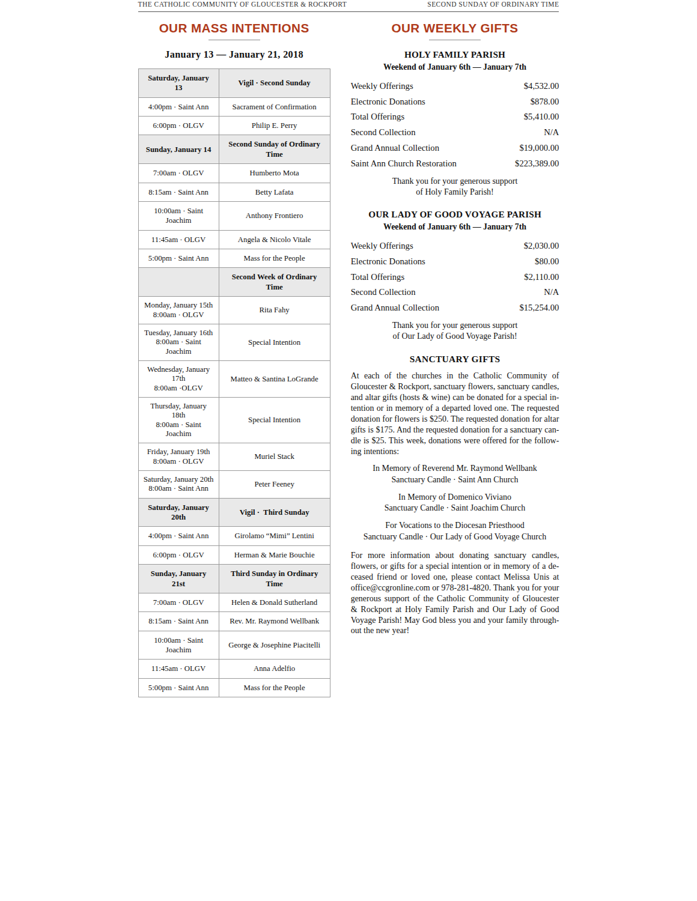The Catholic Community of Gloucester & Rockport
Second Sunday of Ordinary Time
Our Mass Intentions
January 13 — January 21, 2018
| Saturday, January 13 | Vigil · Second Sunday |
| 4:00pm · Saint Ann | Sacrament of Confirmation |
| 6:00pm · OLGV | Philip E. Perry |
| Sunday, January 14 | Second Sunday of Ordinary Time |
| 7:00am · OLGV | Humberto Mota |
| 8:15am · Saint Ann | Betty Lafata |
| 10:00am · Saint Joachim | Anthony Frontiero |
| 11:45am · OLGV | Angela & Nicolo Vitale |
| 5:00pm · Saint Ann | Mass for the People |
| | Second Week of Ordinary Time |
| Monday, January 15th 8:00am · OLGV | Rita Fahy |
| Tuesday, January 16th 8:00am · Saint Joachim | Special Intention |
| Wednesday, January 17th 8:00am ·OLGV | Matteo & Santina LoGrande |
| Thursday, January 18th 8:00am · Saint Joachim | Special Intention |
| Friday, January 19th 8:00am · OLGV | Muriel Stack |
| Saturday, January 20th 8:00am · Saint Ann | Peter Feeney |
| Saturday, January 20th | Vigil · Third Sunday |
| 4:00pm · Saint Ann | Girolamo “Mimi” Lentini |
| 6:00pm · OLGV | Herman & Marie Bouchie |
| Sunday, January 21st | Third Sunday in Ordinary Time |
| 7:00am · OLGV | Helen & Donald Sutherland |
| 8:15am · Saint Ann | Rev. Mr. Raymond Wellbank |
| 10:00am · Saint Joachim | George & Josephine Piacitelli |
| 11:45am · OLGV | Anna Adelfio |
| 5:00pm · Saint Ann | Mass for the People |
Our Weekly Gifts
Holy Family Parish
Weekend of January 6th — January 7th
| Weekly Offerings | $4,532.00 |
| Electronic Donations | $878.00 |
| Total Offerings | $5,410.00 |
| Second Collection | N/A |
| Grand Annual Collection | $19,000.00 |
| Saint Ann Church Restoration | $223,389.00 |
Thank you for your generous support
of Holy Family Parish!
Our Lady of Good Voyage Parish
Weekend of January 6th — January 7th
| Weekly Offerings | $2,030.00 |
| Electronic Donations | $80.00 |
| Total Offerings | $2,110.00 |
| Second Collection | N/A |
| Grand Annual Collection | $15,254.00 |
Thank you for your generous support
of Our Lady of Good Voyage Parish!
Sanctuary Gifts
At each of the churches in the Catholic Community of Gloucester & Rockport, sanctuary flowers, sanctuary candles, and altar gifts (hosts & wine) can be donated for a special intention or in memory of a departed loved one. The requested donation for flowers is $250. The requested donation for altar gifts is $175. And the requested donation for a sanctuary candle is $25. This week, donations were offered for the following intentions:
In Memory of Reverend Mr. Raymond Wellbank
Sanctuary Candle · Saint Ann Church
In Memory of Domenico Viviano
Sanctuary Candle · Saint Joachim Church
For Vocations to the Diocesan Priesthood
Sanctuary Candle · Our Lady of Good Voyage Church
For more information about donating sanctuary candles, flowers, or gifts for a special intention or in memory of a deceased friend or loved one, please contact Melissa Unis at office@ccgronline.com or 978-281-4820. Thank you for your generous support of the Catholic Community of Gloucester & Rockport at Holy Family Parish and Our Lady of Good Voyage Parish! May God bless you and your family throughout the new year!